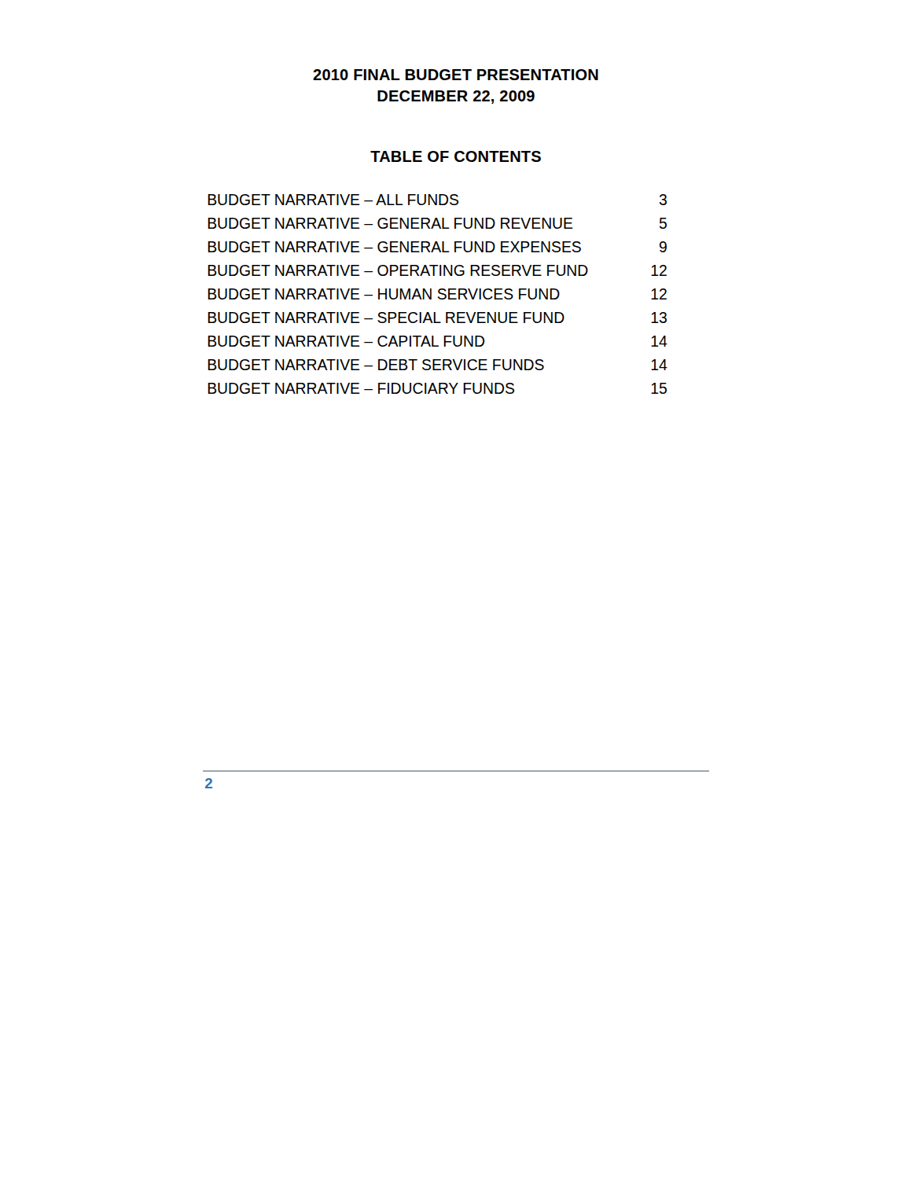2010 FINAL BUDGET PRESENTATION
DECEMBER 22, 2009
TABLE OF CONTENTS
BUDGET NARRATIVE – ALL FUNDS 3
BUDGET NARRATIVE – GENERAL FUND REVENUE 5
BUDGET NARRATIVE – GENERAL FUND EXPENSES 9
BUDGET NARRATIVE – OPERATING RESERVE FUND 12
BUDGET NARRATIVE – HUMAN SERVICES FUND 12
BUDGET NARRATIVE – SPECIAL REVENUE FUND 13
BUDGET NARRATIVE – CAPITAL FUND 14
BUDGET NARRATIVE – DEBT SERVICE FUNDS 14
BUDGET NARRATIVE – FIDUCIARY FUNDS 15
2